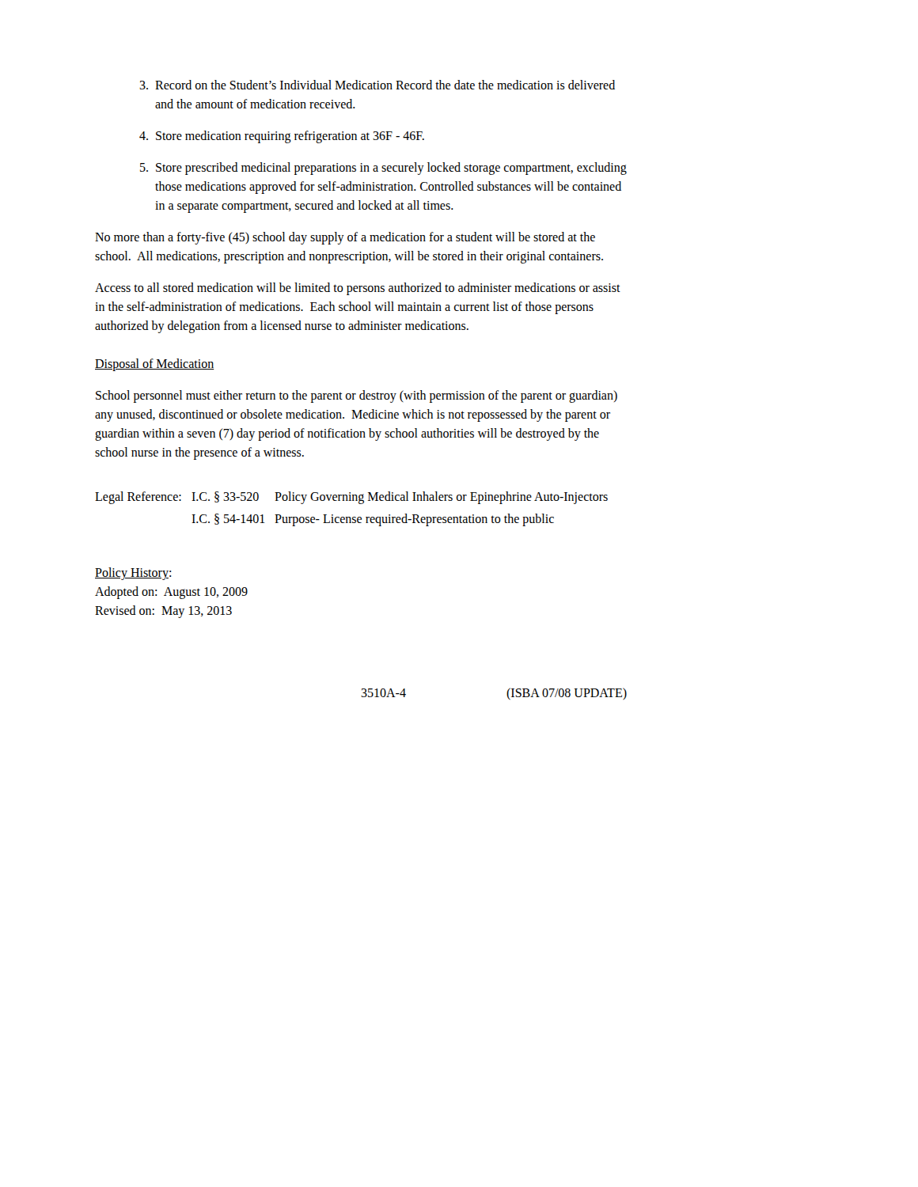Record on the Student’s Individual Medication Record the date the medication is delivered and the amount of medication received.
Store medication requiring refrigeration at 36F - 46F.
Store prescribed medicinal preparations in a securely locked storage compartment, excluding those medications approved for self-administration. Controlled substances will be contained in a separate compartment, secured and locked at all times.
No more than a forty-five (45) school day supply of a medication for a student will be stored at the school. All medications, prescription and nonprescription, will be stored in their original containers.
Access to all stored medication will be limited to persons authorized to administer medications or assist in the self-administration of medications. Each school will maintain a current list of those persons authorized by delegation from a licensed nurse to administer medications.
Disposal of Medication
School personnel must either return to the parent or destroy (with permission of the parent or guardian) any unused, discontinued or obsolete medication. Medicine which is not repossessed by the parent or guardian within a seven (7) day period of notification by school authorities will be destroyed by the school nurse in the presence of a witness.
| Legal Reference: | I.C. § 33-520 | Policy Governing Medical Inhalers or Epinephrine Auto-Injectors |
| | I.C. § 54-1401 | Purpose- License required-Representation to the public |
Policy History:
Adopted on: August 10, 2009
Revised on: May 13, 2013
3510A-4 (ISBA 07/08 UPDATE)